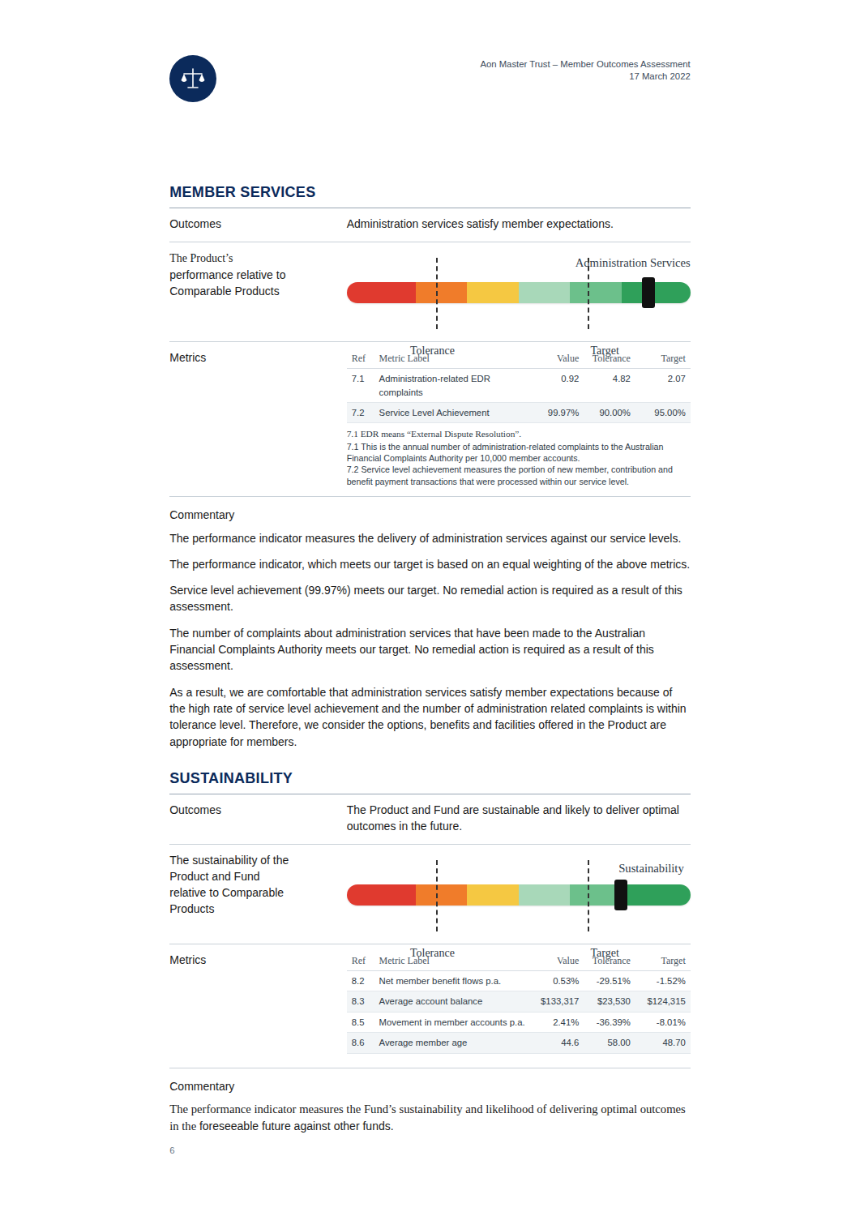Aon Master Trust – Member Outcomes Assessment
17 March 2022
MEMBER SERVICES
| Outcomes | Administration services satisfy member expectations. |
| The Product’s performance relative to Comparable Products | Administration Services Tolerance Target |
| Metrics | / Ref / Metric Label / Value / Tolerance / Target / / --- / --- / --- / --- / --- / / 7.1 / Administration-related EDR complaints / 0.92 / 4.82 / 2.07 / / 7.2 / Service Level Achievement / 99.97% / 90.00% / 95.00% / 7.1 EDR means “External Dispute Resolution”. 7.1 This is the annual number of administration-related complaints to the Australian Financial Complaints Authority per 10,000 member accounts. 7.2 Service level achievement measures the portion of new member, contribution and benefit payment transactions that were processed within our service level. |
Commentary
The performance indicator measures the delivery of administration services against our service levels.
The performance indicator, which meets our target is based on an equal weighting of the above metrics.
Service level achievement (99.97%) meets our target. No remedial action is required as a result of this assessment.
The number of complaints about administration services that have been made to the Australian Financial Complaints Authority meets our target. No remedial action is required as a result of this assessment.
As a result, we are comfortable that administration services satisfy member expectations because of the high rate of service level achievement and the number of administration related complaints is within tolerance level. Therefore, we consider the options, benefits and facilities offered in the Product are appropriate for members.
SUSTAINABILITY
| Outcomes | The Product and Fund are sustainable and likely to deliver optimal outcomes in the future. |
| The sustainability of the Product and Fund relative to Comparable Products | Sustainability Tolerance Target |
| Metrics | / Ref / Metric Label / Value / Tolerance / Target / / --- / --- / --- / --- / --- / / 8.2 / Net member benefit flows p.a. / 0.53% / -29.51% / -1.52% / / 8.3 / Average account balance / $133,317 / $23,530 / $124,315 / / 8.5 / Movement in member accounts p.a. / 2.41% / -36.39% / -8.01% / / 8.6 / Average member age / 44.6 / 58.00 / 48.70 / |
Commentary
The performance indicator measures the Fund’s sustainability and likelihood of delivering optimal outcomes in the foreseeable future against other funds.
6